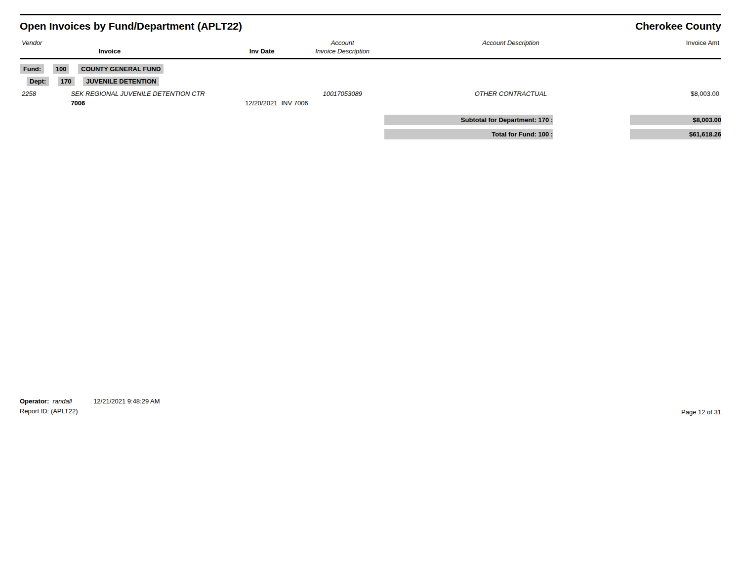Open Invoices by Fund/Department (APLT22)
Cherokee County
| Vendor | | | Account | Account Description | Invoice Amt |
| --- | --- | --- | --- | --- | --- |
| | Invoice | Inv Date | Invoice Description | | |
| Fund: 100 COUNTY GENERAL FUND |
| Dept: 170 JUVENILE DETENTION |
| 2258 | SEK REGIONAL JUVENILE DETENTION CTR | | 10017053089 | OTHER CONTRACTUAL | $8,003.00 |
| | 7006 | 12/20/2021 | INV 7006 | | |
| | Subtotal for Department: 170 : | | $8,003.00 |
| | Total for Fund: 100 : | | $61,618.26 |
Operator: randall 12/21/2021 9:48:29 AM
Report ID: (APLT22)
Page 12 of 31